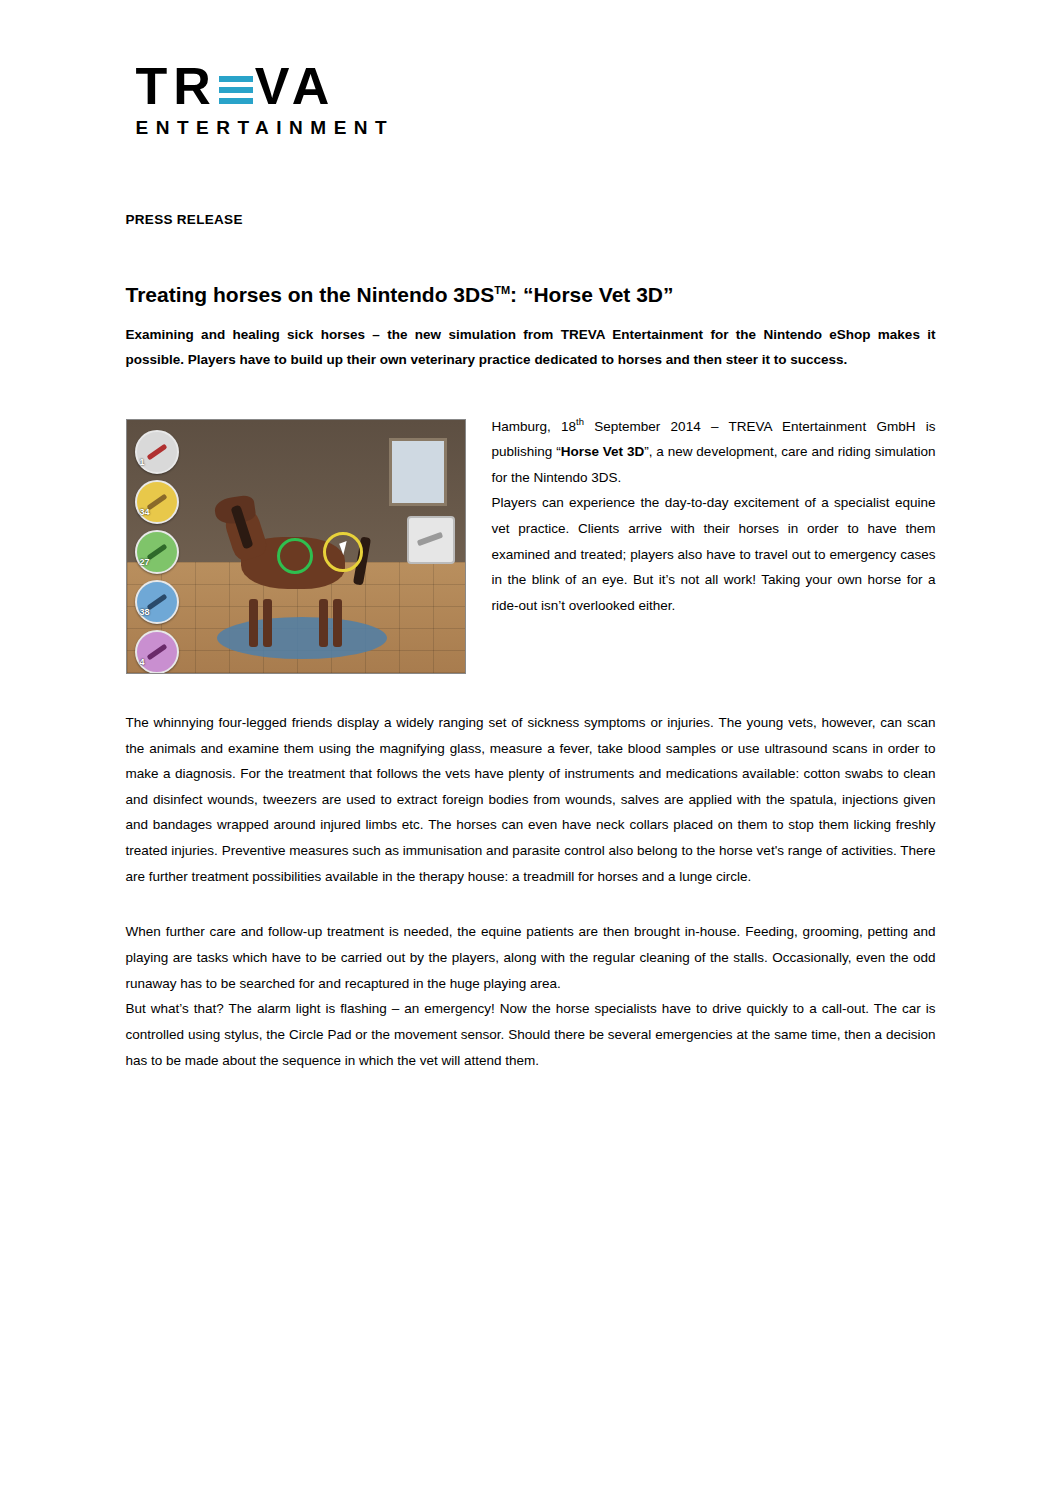TR VA
ENTERTAINMENT
PRESS RELEASE
Treating horses on the Nintendo 3DSTM: “Horse Vet 3D”
Examining and healing sick horses – the new simulation from TREVA Entertainment for the Nintendo eShop makes it possible. Players have to build up their own veterinary practice dedicated to horses and then steer it to success.
1
34
27
38
4
Hamburg, 18th September 2014 – TREVA Entertainment GmbH is publishing “Horse Vet 3D”, a new development, care and riding simulation for the Nintendo 3DS.
Players can experience the day-to-day excitement of a specialist equine vet practice. Clients arrive with their horses in order to have them examined and treated; players also have to travel out to emergency cases in the blink of an eye. But it’s not all work! Taking your own horse for a ride-out isn’t overlooked either.
The whinnying four-legged friends display a widely ranging set of sickness symptoms or injuries. The young vets, however, can scan the animals and examine them using the magnifying glass, measure a fever, take blood samples or use ultrasound scans in order to make a diagnosis. For the treatment that follows the vets have plenty of instruments and medications available: cotton swabs to clean and disinfect wounds, tweezers are used to extract foreign bodies from wounds, salves are applied with the spatula, injections given and bandages wrapped around injured limbs etc. The horses can even have neck collars placed on them to stop them licking freshly treated injuries. Preventive measures such as immunisation and parasite control also belong to the horse vet's range of activities. There are further treatment possibilities available in the therapy house: a treadmill for horses and a lunge circle.
When further care and follow-up treatment is needed, the equine patients are then brought in-house. Feeding, grooming, petting and playing are tasks which have to be carried out by the players, along with the regular cleaning of the stalls. Occasionally, even the odd runaway has to be searched for and recaptured in the huge playing area.
But what’s that? The alarm light is flashing – an emergency! Now the horse specialists have to drive quickly to a call-out. The car is controlled using stylus, the Circle Pad or the movement sensor. Should there be several emergencies at the same time, then a decision has to be made about the sequence in which the vet will attend them.